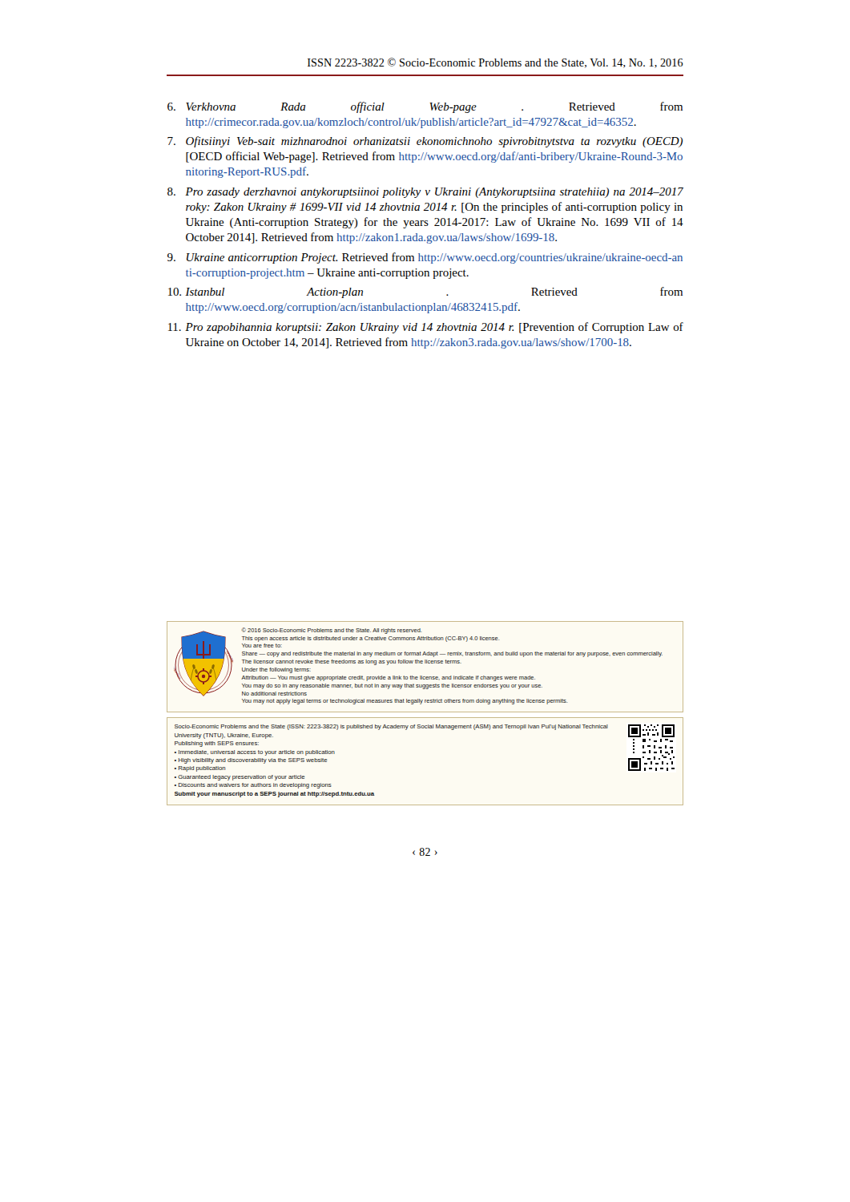ISSN 2223-3822 © Socio-Economic Problems and the State, Vol. 14, No. 1, 2016
6. Verkhovna Rada official Web-page. Retrieved from http://crimecor.rada.gov.ua/komzloch/control/uk/publish/article?art_id=47927&cat_id=46352.
7. Ofitsiinyi Veb-sait mizhnarodnoi orhanizatsii ekonomichnoho spivrobitnytstva ta rozvytku (OECD) [OECD official Web-page]. Retrieved from http://www.oecd.org/daf/anti-bribery/Ukraine-Round-3-Monitoring-Report-RUS.pdf.
8. Pro zasady derzhavnoi antykoruptsiinoi polityky v Ukraini (Antykoruptsiina stratehiia) na 2014–2017 roky: Zakon Ukrainy # 1699-VII vid 14 zhovtnia 2014 r. [On the principles of anti-corruption policy in Ukraine (Anti-corruption Strategy) for the years 2014-2017: Law of Ukraine No. 1699 VII of 14 October 2014]. Retrieved from http://zakon1.rada.gov.ua/laws/show/1699-18.
9. Ukraine anticorruption Project. Retrieved from http://www.oecd.org/countries/ukraine/ukraine-oecd-anti-corruption-project.htm – Ukraine anti-corruption project.
10. Istanbul Action-plan. Retrieved from http://www.oecd.org/corruption/acn/istanbulactionplan/46832415.pdf.
11. Pro zapobihannia koruptsii: Zakon Ukrainy vid 14 zhovtnia 2014 r. [Prevention of Corruption Law of Ukraine on October 14, 2014]. Retrieved from http://zakon3.rada.gov.ua/laws/show/1700-18.
СОЦІАЛЬНО-ЕКОНОМІЧНІ ПРОБЛЕМИ І ДЕРЖАВА
© 2016 Socio-Economic Problems and the State. All rights reserved.
This open access article is distributed under a Creative Commons Attribution (CC-BY) 4.0 license.
You are free to:
Share — copy and redistribute the material in any medium or format Adapt — remix, transform, and build upon the material for any purpose, even commercially.
The licensor cannot revoke these freedoms as long as you follow the license terms.
Under the following terms:
Attribution — You must give appropriate credit, provide a link to the license, and indicate if changes were made.
You may do so in any reasonable manner, but not in any way that suggests the licensor endorses you or your use.
No additional restrictions
You may not apply legal terms or technological measures that legally restrict others from doing anything the license permits.
Socio-Economic Problems and the State (ISSN: 2223-3822) is published by Academy of Social Management (ASM) and Ternopil Ivan Pul'uj National Technical University (TNTU), Ukraine, Europe.
Publishing with SEPS ensures:
• Immediate, universal access to your article on publication
• High visibility and discoverability via the SEPS website
• Rapid publication
• Guaranteed legacy preservation of your article
• Discounts and waivers for authors in developing regions
Submit your manuscript to a SEPS journal at http://sepd.tntu.edu.ua
‹ 82 ›